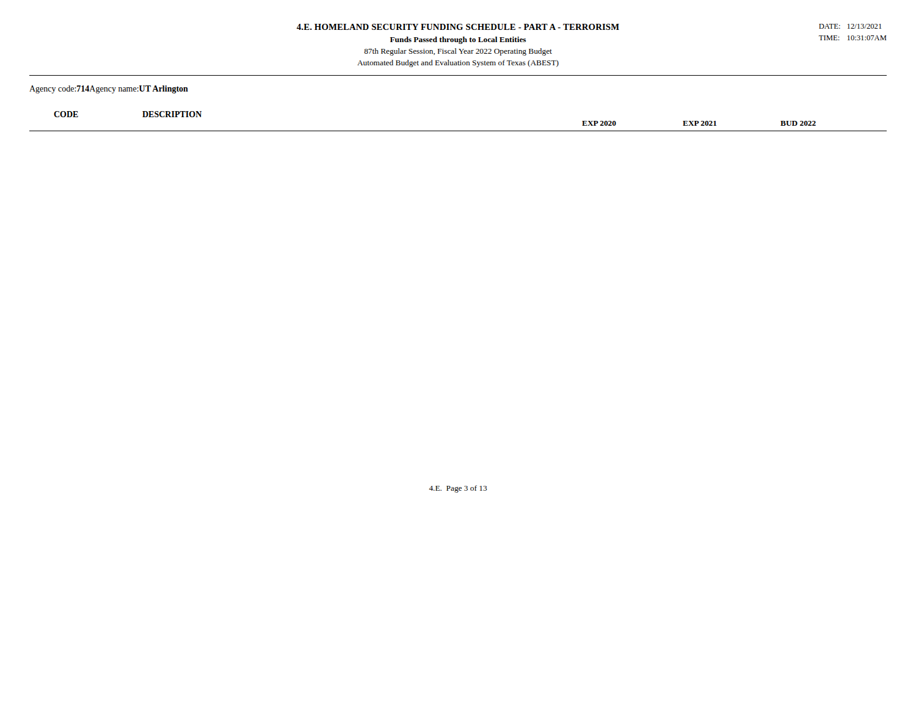| DATE: | 12/13/2021 |
| TIME: | 10:31:07AM |
4.E. HOMELAND SECURITY FUNDING SCHEDULE - PART A - TERRORISM
Funds Passed through to Local Entities
87th Regular Session, Fiscal Year 2022 Operating Budget
Automated Budget and Evaluation System of Texas (ABEST)
| Agency code: | 714 | Agency name: | UT Arlington |
CODE DESCRIPTION EXP 2020 EXP 2021 BUD 2022
4.E. Page 3 of 13